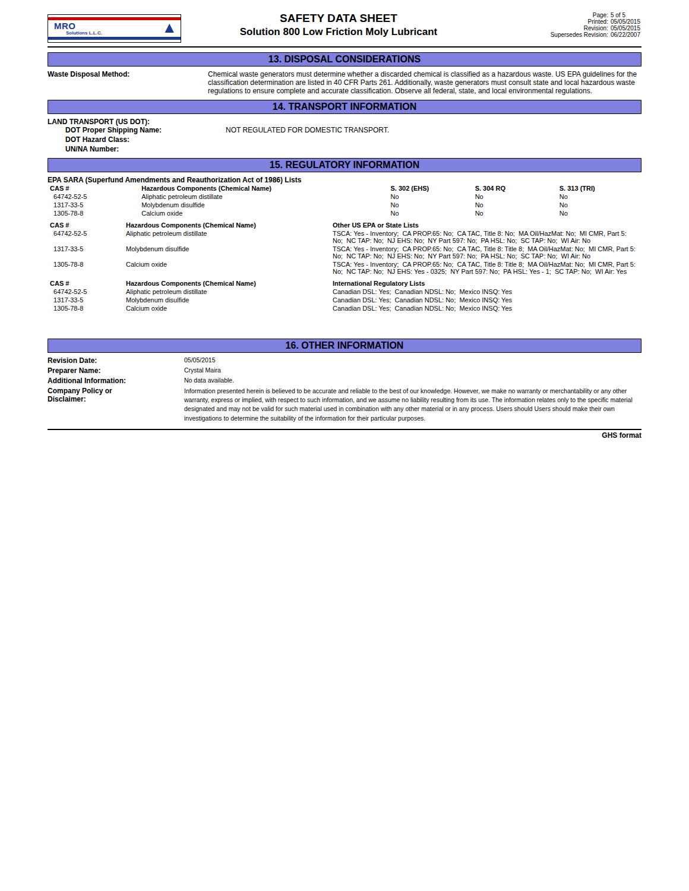MRO
Solutions L.L.C.
▲
SAFETY DATA SHEET
Solution 800 Low Friction Moly Lubricant
| Page: | 5 of 5 |
| Printed: | 05/05/2015 |
| Revision: | 05/05/2015 |
| Supersedes Revision: | 06/22/2007 |
13. DISPOSAL CONSIDERATIONS
Waste Disposal Method:
Chemical waste generators must determine whether a discarded chemical is classified as a hazardous waste. US EPA guidelines for the classification determination are listed in 40 CFR Parts 261. Additionally, waste generators must consult state and local hazardous waste regulations to ensure complete and accurate classification. Observe all federal, state, and local environmental regulations.
14. TRANSPORT INFORMATION
LAND TRANSPORT (US DOT):
DOT Proper Shipping Name:
NOT REGULATED FOR DOMESTIC TRANSPORT.
DOT Hazard Class:
UN/NA Number:
15. REGULATORY INFORMATION
EPA SARA (Superfund Amendments and Reauthorization Act of 1986) Lists
| CAS # | Hazardous Components (Chemical Name) | S. 302 (EHS) | S. 304 RQ | S. 313 (TRI) |
| --- | --- | --- | --- | --- |
| 64742-52-5 | Aliphatic petroleum distillate | No | No | No |
| 1317-33-5 | Molybdenum disulfide | No | No | No |
| 1305-78-8 | Calcium oxide | No | No | No |
| CAS # | Hazardous Components (Chemical Name) | Other US EPA or State Lists |
| --- | --- | --- |
| 64742-52-5 | Aliphatic petroleum distillate | TSCA: Yes - Inventory; CA PROP.65: No; CA TAC, Title 8: No; MA Oil/HazMat: No; MI CMR, Part 5: No; NC TAP: No; NJ EHS: No; NY Part 597: No; PA HSL: No; SC TAP: No; WI Air: No |
| 1317-33-5 | Molybdenum disulfide | TSCA: Yes - Inventory; CA PROP.65: No; CA TAC, Title 8: Title 8; MA Oil/HazMat: No; MI CMR, Part 5: No; NC TAP: No; NJ EHS: No; NY Part 597: No; PA HSL: No; SC TAP: No; WI Air: No |
| 1305-78-8 | Calcium oxide | TSCA: Yes - Inventory; CA PROP.65: No; CA TAC, Title 8: Title 8; MA Oil/HazMat: No; MI CMR, Part 5: No; NC TAP: No; NJ EHS: Yes - 0325; NY Part 597: No; PA HSL: Yes - 1; SC TAP: No; WI Air: Yes |
| CAS # | Hazardous Components (Chemical Name) | International Regulatory Lists |
| --- | --- | --- |
| 64742-52-5 | Aliphatic petroleum distillate | Canadian DSL: Yes; Canadian NDSL: No; Mexico INSQ: Yes |
| 1317-33-5 | Molybdenum disulfide | Canadian DSL: Yes; Canadian NDSL: No; Mexico INSQ: Yes |
| 1305-78-8 | Calcium oxide | Canadian DSL: Yes; Canadian NDSL: No; Mexico INSQ: Yes |
16. OTHER INFORMATION
Revision Date:
05/05/2015
Preparer Name:
Crystal Maira
Additional Information:
No data available.
Company Policy or
Disclaimer:
Information presented herein is believed to be accurate and reliable to the best of our knowledge. However, we make no warranty or merchantability or any other warranty, express or implied, with respect to such information, and we assume no liability resulting from its use. The information relates only to the specific material designated and may not be valid for such material used in combination with any other material or in any process. Users should Users should make their own investigations to determine the suitability of the information for their particular purposes.
GHS format